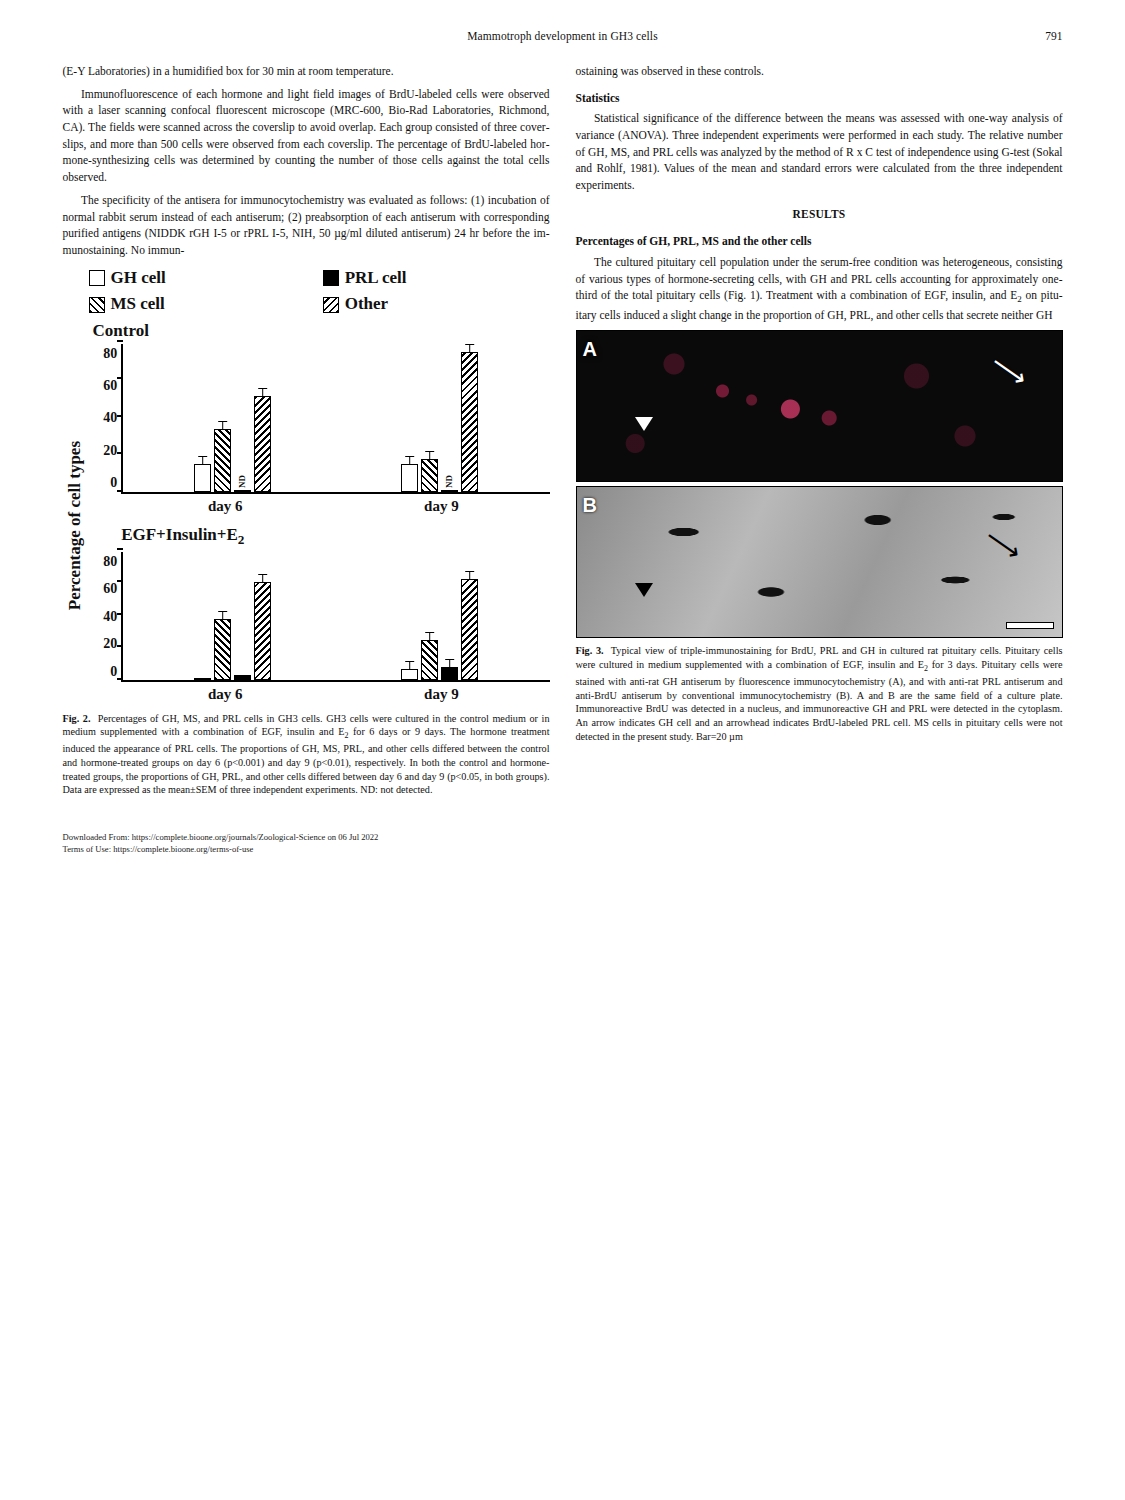Mammotroph development in GH3 cells 791
(E-Y Laboratories) in a humidified box for 30 min at room temperature.
Immunofluorescence of each hormone and light field images of BrdU-labeled cells were observed with a laser scanning confocal fluorescent microscope (MRC-600, Bio-Rad Laboratories, Richmond, CA). The fields were scanned across the coverslip to avoid overlap. Each group consisted of three coverslips, and more than 500 cells were observed from each coverslip. The percentage of BrdU-labeled hormone-synthesizing cells was determined by counting the number of those cells against the total cells observed.
The specificity of the antisera for immunocytochemistry was evaluated as follows: (1) incubation of normal rabbit serum instead of each antiserum; (2) preabsorption of each antiserum with corresponding purified antigens (NIDDK rGH I-5 or rPRL I-5, NIH, 50 µg/ml diluted antiserum) 24 hr before the immunostaining. No immun-
GH cell
PRL cell
MS cell
Other
Control
Percentage of cell types
806040200
ND
ND
day 6 day 9
EGF+Insulin+E2
806040200
day 6 day 9
Fig. 2. Percentages of GH, MS, and PRL cells in GH3 cells. GH3 cells were cultured in the control medium or in medium supplemented with a combination of EGF, insulin and E2 for 6 days or 9 days. The hormone treatment induced the appearance of PRL cells. The proportions of GH, MS, PRL, and other cells differed between the control and hormone-treated groups on day 6 (p<0.001) and day 9 (p<0.01), respectively. In both the control and hormone-treated groups, the proportions of GH, PRL, and other cells differed between day 6 and day 9 (p<0.05, in both groups). Data are expressed as the mean±SEM of three independent experiments. ND: not detected.
ostaining was observed in these controls.
Statistics
Statistical significance of the difference between the means was assessed with one-way analysis of variance (ANOVA). Three independent experiments were performed in each study. The relative number of GH, MS, and PRL cells was analyzed by the method of R x C test of independence using G-test (Sokal and Rohlf, 1981). Values of the mean and standard errors were calculated from the three independent experiments.
RESULTS
Percentages of GH, PRL, MS and the other cells
The cultured pituitary cell population under the serum-free condition was heterogeneous, consisting of various types of hormone-secreting cells, with GH and PRL cells accounting for approximately one-third of the total pituitary cells (Fig. 1). Treatment with a combination of EGF, insulin, and E2 on pituitary cells induced a slight change in the proportion of GH, PRL, and other cells that secrete neither GH
A ⟶
B ⟶
Fig. 3. Typical view of triple-immunostaining for BrdU, PRL and GH in cultured rat pituitary cells. Pituitary cells were cultured in medium supplemented with a combination of EGF, insulin and E2 for 3 days. Pituitary cells were stained with anti-rat GH antiserum by fluorescence immunocytochemistry (A), and with anti-rat PRL antiserum and anti-BrdU antiserum by conventional immunocytochemistry (B). A and B are the same field of a culture plate. Immunoreactive BrdU was detected in a nucleus, and immunoreactive GH and PRL were detected in the cytoplasm. An arrow indicates GH cell and an arrowhead indicates BrdU-labeled PRL cell. MS cells in pituitary cells were not detected in the present study. Bar=20 µm
Downloaded From: https://complete.bioone.org/journals/Zoological-Science on 06 Jul 2022
Terms of Use: https://complete.bioone.org/terms-of-use